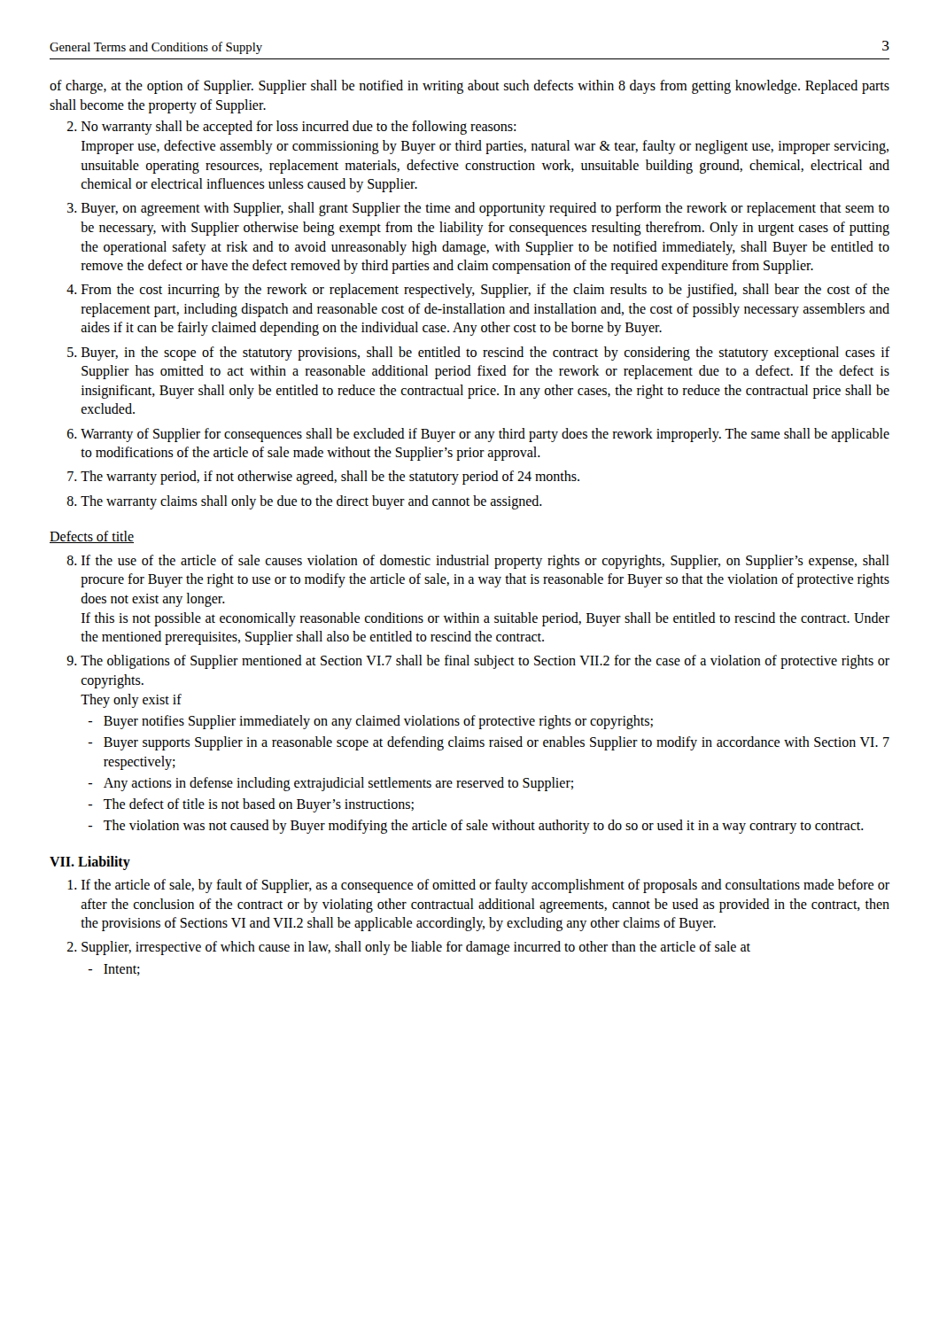General Terms and Conditions of Supply 3
of charge, at the option of Supplier. Supplier shall be notified in writing about such defects within 8 days from getting knowledge. Replaced parts shall become the property of Supplier.
No warranty shall be accepted for loss incurred due to the following reasons:
Improper use, defective assembly or commissioning by Buyer or third parties, natural war & tear, faulty or negligent use, improper servicing, unsuitable operating resources, replacement materials, defective construction work, unsuitable building ground, chemical, electrical and chemical or electrical influences unless caused by Supplier.
Buyer, on agreement with Supplier, shall grant Supplier the time and opportunity required to perform the rework or replacement that seem to be necessary, with Supplier otherwise being exempt from the liability for consequences resulting therefrom. Only in urgent cases of putting the operational safety at risk and to avoid unreasonably high damage, with Supplier to be notified immediately, shall Buyer be entitled to remove the defect or have the defect removed by third parties and claim compensation of the required expenditure from Supplier.
From the cost incurring by the rework or replacement respectively, Supplier, if the claim results to be justified, shall bear the cost of the replacement part, including dispatch and reasonable cost of de-installation and installation and, the cost of possibly necessary assemblers and aides if it can be fairly claimed depending on the individual case. Any other cost to be borne by Buyer.
Buyer, in the scope of the statutory provisions, shall be entitled to rescind the contract by considering the statutory exceptional cases if Supplier has omitted to act within a reasonable additional period fixed for the rework or replacement due to a defect. If the defect is insignificant, Buyer shall only be entitled to reduce the contractual price. In any other cases, the right to reduce the contractual price shall be excluded.
Warranty of Supplier for consequences shall be excluded if Buyer or any third party does the rework improperly. The same shall be applicable to modifications of the article of sale made without the Supplier’s prior approval.
The warranty period, if not otherwise agreed, shall be the statutory period of 24 months.
The warranty claims shall only be due to the direct buyer and cannot be assigned.
Defects of title
If the use of the article of sale causes violation of domestic industrial property rights or copyrights, Supplier, on Supplier’s expense, shall procure for Buyer the right to use or to modify the article of sale, in a way that is reasonable for Buyer so that the violation of protective rights does not exist any longer.
If this is not possible at economically reasonable conditions or within a suitable period, Buyer shall be entitled to rescind the contract. Under the mentioned prerequisites, Supplier shall also be entitled to rescind the contract.
The obligations of Supplier mentioned at Section VI.7 shall be final subject to Section VII.2 for the case of a violation of protective rights or copyrights.
They only exist if
Buyer notifies Supplier immediately on any claimed violations of protective rights or copyrights;
Buyer supports Supplier in a reasonable scope at defending claims raised or enables Supplier to modify in accordance with Section VI. 7 respectively;
Any actions in defense including extrajudicial settlements are reserved to Supplier;
The defect of title is not based on Buyer’s instructions;
The violation was not caused by Buyer modifying the article of sale without authority to do so or used it in a way contrary to contract.
VII. Liability
If the article of sale, by fault of Supplier, as a consequence of omitted or faulty accomplishment of proposals and consultations made before or after the conclusion of the contract or by violating other contractual additional agreements, cannot be used as provided in the contract, then the provisions of Sections VI and VII.2 shall be applicable accordingly, by excluding any other claims of Buyer.
Supplier, irrespective of which cause in law, shall only be liable for damage incurred to other than the article of sale at
Intent;